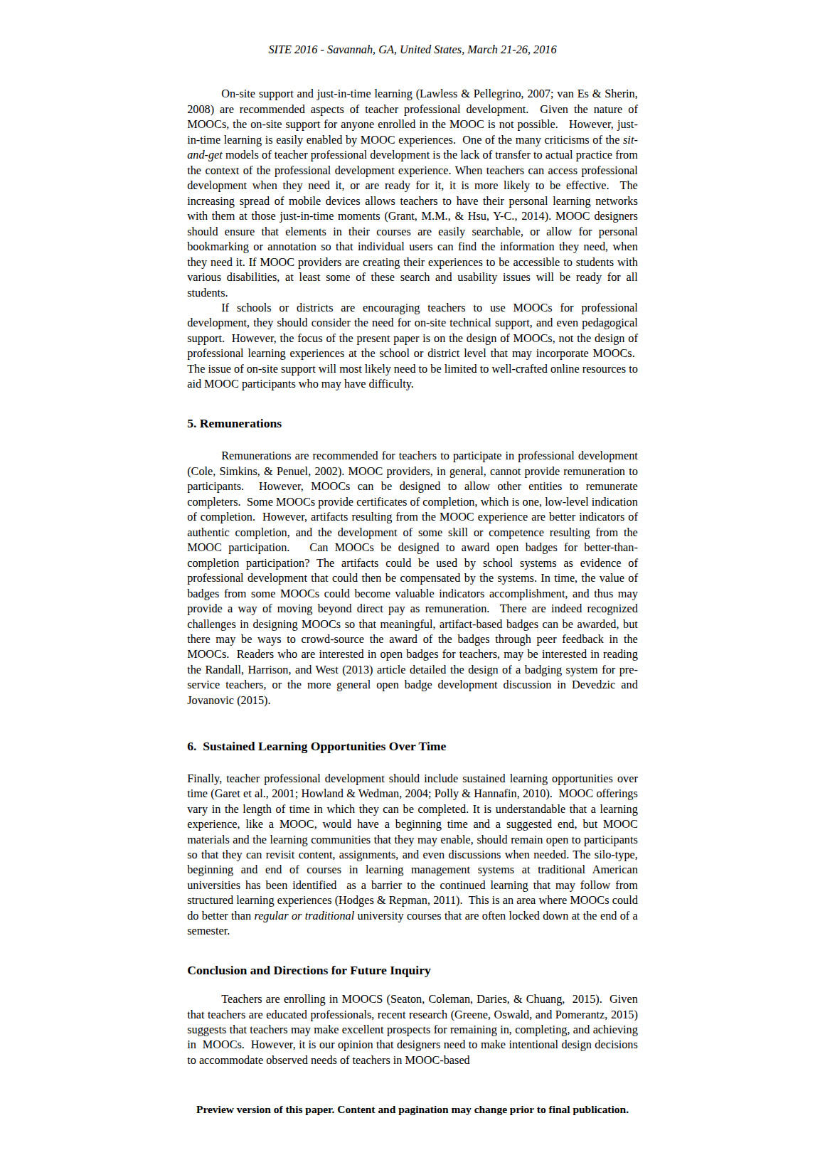SITE 2016 - Savannah, GA, United States, March 21-26, 2016
On-site support and just-in-time learning (Lawless & Pellegrino, 2007; van Es & Sherin, 2008) are recommended aspects of teacher professional development. Given the nature of MOOCs, the on-site support for anyone enrolled in the MOOC is not possible. However, just-in-time learning is easily enabled by MOOC experiences. One of the many criticisms of the sit-and-get models of teacher professional development is the lack of transfer to actual practice from the context of the professional development experience. When teachers can access professional development when they need it, or are ready for it, it is more likely to be effective. The increasing spread of mobile devices allows teachers to have their personal learning networks with them at those just-in-time moments (Grant, M.M., & Hsu, Y-C., 2014). MOOC designers should ensure that elements in their courses are easily searchable, or allow for personal bookmarking or annotation so that individual users can find the information they need, when they need it. If MOOC providers are creating their experiences to be accessible to students with various disabilities, at least some of these search and usability issues will be ready for all students.
If schools or districts are encouraging teachers to use MOOCs for professional development, they should consider the need for on-site technical support, and even pedagogical support. However, the focus of the present paper is on the design of MOOCs, not the design of professional learning experiences at the school or district level that may incorporate MOOCs. The issue of on-site support will most likely need to be limited to well-crafted online resources to aid MOOC participants who may have difficulty.
5. Remunerations
Remunerations are recommended for teachers to participate in professional development (Cole, Simkins, & Penuel, 2002). MOOC providers, in general, cannot provide remuneration to participants. However, MOOCs can be designed to allow other entities to remunerate completers. Some MOOCs provide certificates of completion, which is one, low-level indication of completion. However, artifacts resulting from the MOOC experience are better indicators of authentic completion, and the development of some skill or competence resulting from the MOOC participation. Can MOOCs be designed to award open badges for better-than-completion participation? The artifacts could be used by school systems as evidence of professional development that could then be compensated by the systems. In time, the value of badges from some MOOCs could become valuable indicators accomplishment, and thus may provide a way of moving beyond direct pay as remuneration. There are indeed recognized challenges in designing MOOCs so that meaningful, artifact-based badges can be awarded, but there may be ways to crowd-source the award of the badges through peer feedback in the MOOCs. Readers who are interested in open badges for teachers, may be interested in reading the Randall, Harrison, and West (2013) article detailed the design of a badging system for pre-service teachers, or the more general open badge development discussion in Devedzic and Jovanovic (2015).
6. Sustained Learning Opportunities Over Time
Finally, teacher professional development should include sustained learning opportunities over time (Garet et al., 2001; Howland & Wedman, 2004; Polly & Hannafin, 2010). MOOC offerings vary in the length of time in which they can be completed. It is understandable that a learning experience, like a MOOC, would have a beginning time and a suggested end, but MOOC materials and the learning communities that they may enable, should remain open to participants so that they can revisit content, assignments, and even discussions when needed. The silo-type, beginning and end of courses in learning management systems at traditional American universities has been identified as a barrier to the continued learning that may follow from structured learning experiences (Hodges & Repman, 2011). This is an area where MOOCs could do better than regular or traditional university courses that are often locked down at the end of a semester.
Conclusion and Directions for Future Inquiry
Teachers are enrolling in MOOCS (Seaton, Coleman, Daries, & Chuang, 2015). Given that teachers are educated professionals, recent research (Greene, Oswald, and Pomerantz, 2015) suggests that teachers may make excellent prospects for remaining in, completing, and achieving in MOOCs. However, it is our opinion that designers need to make intentional design decisions to accommodate observed needs of teachers in MOOC-based
Preview version of this paper. Content and pagination may change prior to final publication.